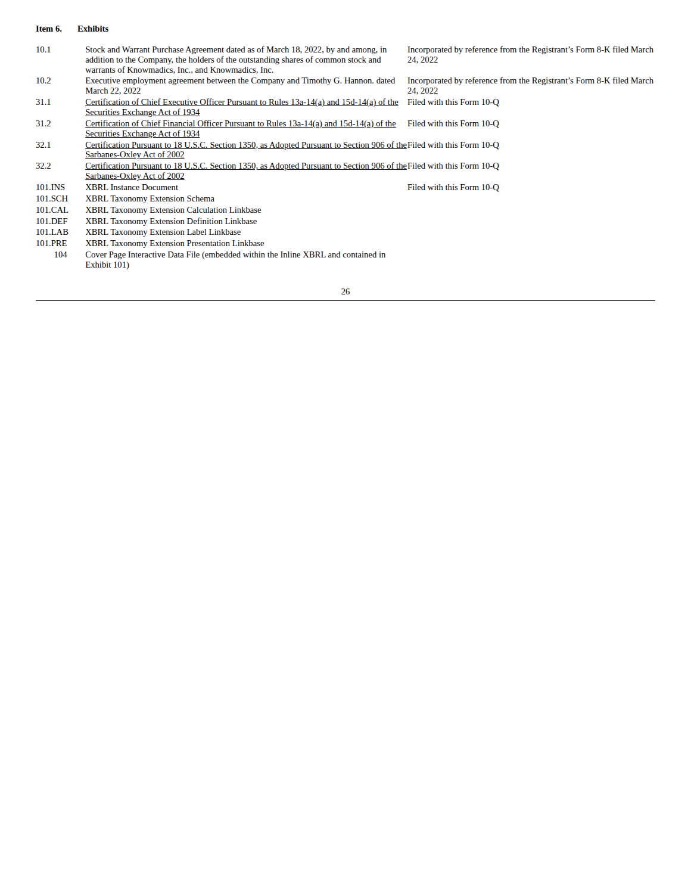Item 6. Exhibits
| 10.1 | Stock and Warrant Purchase Agreement dated as of March 18, 2022, by and among, in addition to the Company, the holders of the outstanding shares of common stock and warrants of Knowmadics, Inc., and Knowmadics, Inc. | Incorporated by reference from the Registrant’s Form 8-K filed March 24, 2022 |
| 10.2 | Executive employment agreement between the Company and Timothy G. Hannon. dated March 22, 2022 | Incorporated by reference from the Registrant’s Form 8-K filed March 24, 2022 |
| 31.1 | Certification of Chief Executive Officer Pursuant to Rules 13a-14(a) and 15d-14(a) of the Securities Exchange Act of 1934 | Filed with this Form 10-Q |
| 31.2 | Certification of Chief Financial Officer Pursuant to Rules 13a-14(a) and 15d-14(a) of the Securities Exchange Act of 1934 | Filed with this Form 10-Q |
| 32.1 | Certification Pursuant to 18 U.S.C. Section 1350, as Adopted Pursuant to Section 906 of the Sarbanes-Oxley Act of 2002 | Filed with this Form 10-Q |
| 32.2 | Certification Pursuant to 18 U.S.C. Section 1350, as Adopted Pursuant to Section 906 of the Sarbanes-Oxley Act of 2002 | Filed with this Form 10-Q |
| 101.INS | XBRL Instance Document | Filed with this Form 10-Q |
| 101.SCH | XBRL Taxonomy Extension Schema | |
| 101.CAL | XBRL Taxonomy Extension Calculation Linkbase | |
| 101.DEF | XBRL Taxonomy Extension Definition Linkbase | |
| 101.LAB | XBRL Taxonomy Extension Label Linkbase | |
| 101.PRE | XBRL Taxonomy Extension Presentation Linkbase | |
| 104 | Cover Page Interactive Data File (embedded within the Inline XBRL and contained in Exhibit 101) | |
26